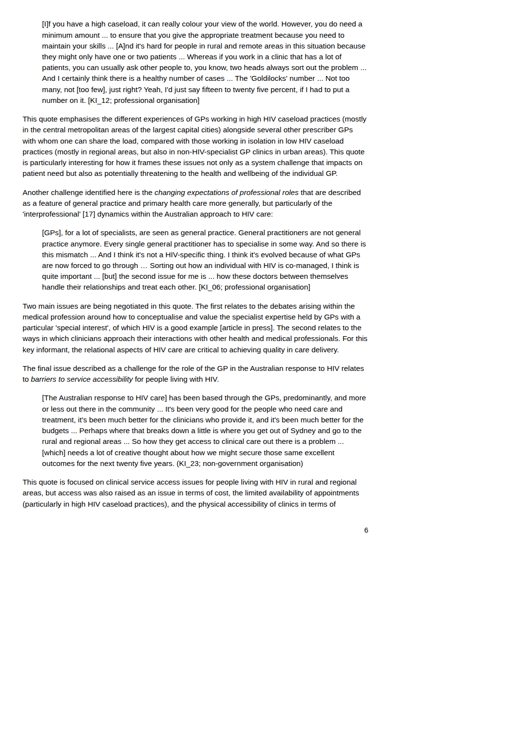[I]f you have a high caseload, it can really colour your view of the world. However, you do need a minimum amount ... to ensure that you give the appropriate treatment because you need to maintain your skills ... [A]nd it's hard for people in rural and remote areas in this situation because they might only have one or two patients ... Whereas if you work in a clinic that has a lot of patients, you can usually ask other people to, you know, two heads always sort out the problem ... And I certainly think there is a healthy number of cases ... The 'Goldilocks' number ... Not too many, not [too few], just right? Yeah, I'd just say fifteen to twenty five percent, if I had to put a number on it. [KI_12; professional organisation]
This quote emphasises the different experiences of GPs working in high HIV caseload practices (mostly in the central metropolitan areas of the largest capital cities) alongside several other prescriber GPs with whom one can share the load, compared with those working in isolation in low HIV caseload practices (mostly in regional areas, but also in non-HIV-specialist GP clinics in urban areas). This quote is particularly interesting for how it frames these issues not only as a system challenge that impacts on patient need but also as potentially threatening to the health and wellbeing of the individual GP.
Another challenge identified here is the changing expectations of professional roles that are described as a feature of general practice and primary health care more generally, but particularly of the 'interprofessional' [17] dynamics within the Australian approach to HIV care:
[GPs], for a lot of specialists, are seen as general practice. General practitioners are not general practice anymore. Every single general practitioner has to specialise in some way. And so there is this mismatch ... And I think it's not a HIV-specific thing. I think it's evolved because of what GPs are now forced to go through … Sorting out how an individual with HIV is co-managed, I think is quite important ... [but] the second issue for me is ... how these doctors between themselves handle their relationships and treat each other. [KI_06; professional organisation]
Two main issues are being negotiated in this quote. The first relates to the debates arising within the medical profession around how to conceptualise and value the specialist expertise held by GPs with a particular 'special interest', of which HIV is a good example [article in press]. The second relates to the ways in which clinicians approach their interactions with other health and medical professionals. For this key informant, the relational aspects of HIV care are critical to achieving quality in care delivery.
The final issue described as a challenge for the role of the GP in the Australian response to HIV relates to barriers to service accessibility for people living with HIV.
[The Australian response to HIV care] has been based through the GPs, predominantly, and more or less out there in the community ... It's been very good for the people who need care and treatment, it's been much better for the clinicians who provide it, and it's been much better for the budgets ... Perhaps where that breaks down a little is where you get out of Sydney and go to the rural and regional areas ... So how they get access to clinical care out there is a problem ... [which] needs a lot of creative thought about how we might secure those same excellent outcomes for the next twenty five years. (KI_23; non-government organisation)
This quote is focused on clinical service access issues for people living with HIV in rural and regional areas, but access was also raised as an issue in terms of cost, the limited availability of appointments (particularly in high HIV caseload practices), and the physical accessibility of clinics in terms of
6